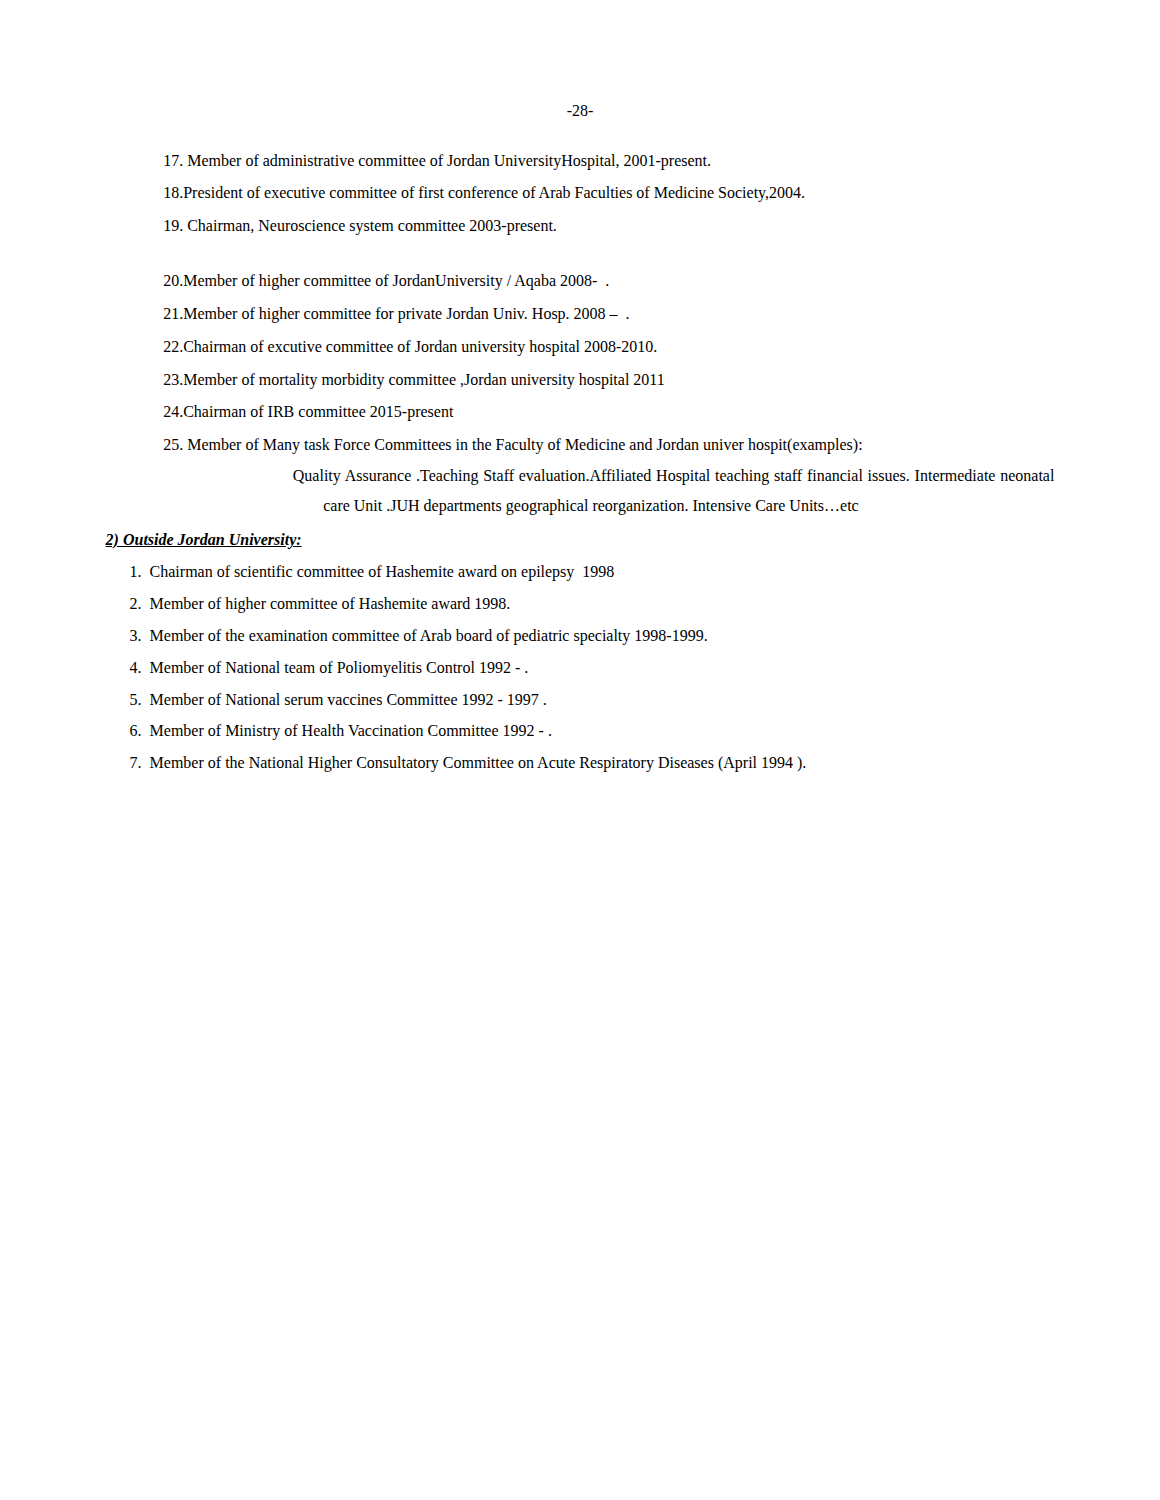-28-
17. Member of administrative committee of Jordan UniversityHospital, 2001-present.
18.President of executive committee of first conference of Arab Faculties of Medicine Society,2004.
19. Chairman, Neuroscience system committee 2003-present.
20.Member of higher committee of JordanUniversity / Aqaba 2008- .
21.Member of higher committee for private Jordan Univ. Hosp. 2008 – .
22.Chairman of excutive committee of Jordan university hospital 2008-2010.
23.Member of mortality morbidity committee ,Jordan university hospital 2011
24.Chairman of IRB committee 2015-present
25. Member of Many task Force Committees in the Faculty of Medicine and Jordan univer hospit(examples):
Quality Assurance .Teaching Staff evaluation.Affiliated Hospital teaching staff financial issues. Intermediate neonatal care Unit .JUH departments geographical reorganization. Intensive Care Units…etc
2) Outside Jordan University:
1. Chairman of scientific committee of Hashemite award on epilepsy 1998
2. Member of higher committee of Hashemite award 1998.
3. Member of the examination committee of Arab board of pediatric specialty 1998-1999.
4. Member of National team of Poliomyelitis Control 1992 - .
5. Member of National serum vaccines Committee 1992 - 1997 .
6. Member of Ministry of Health Vaccination Committee 1992 - .
7. Member of the National Higher Consultatory Committee on Acute Respiratory Diseases (April 1994 ).